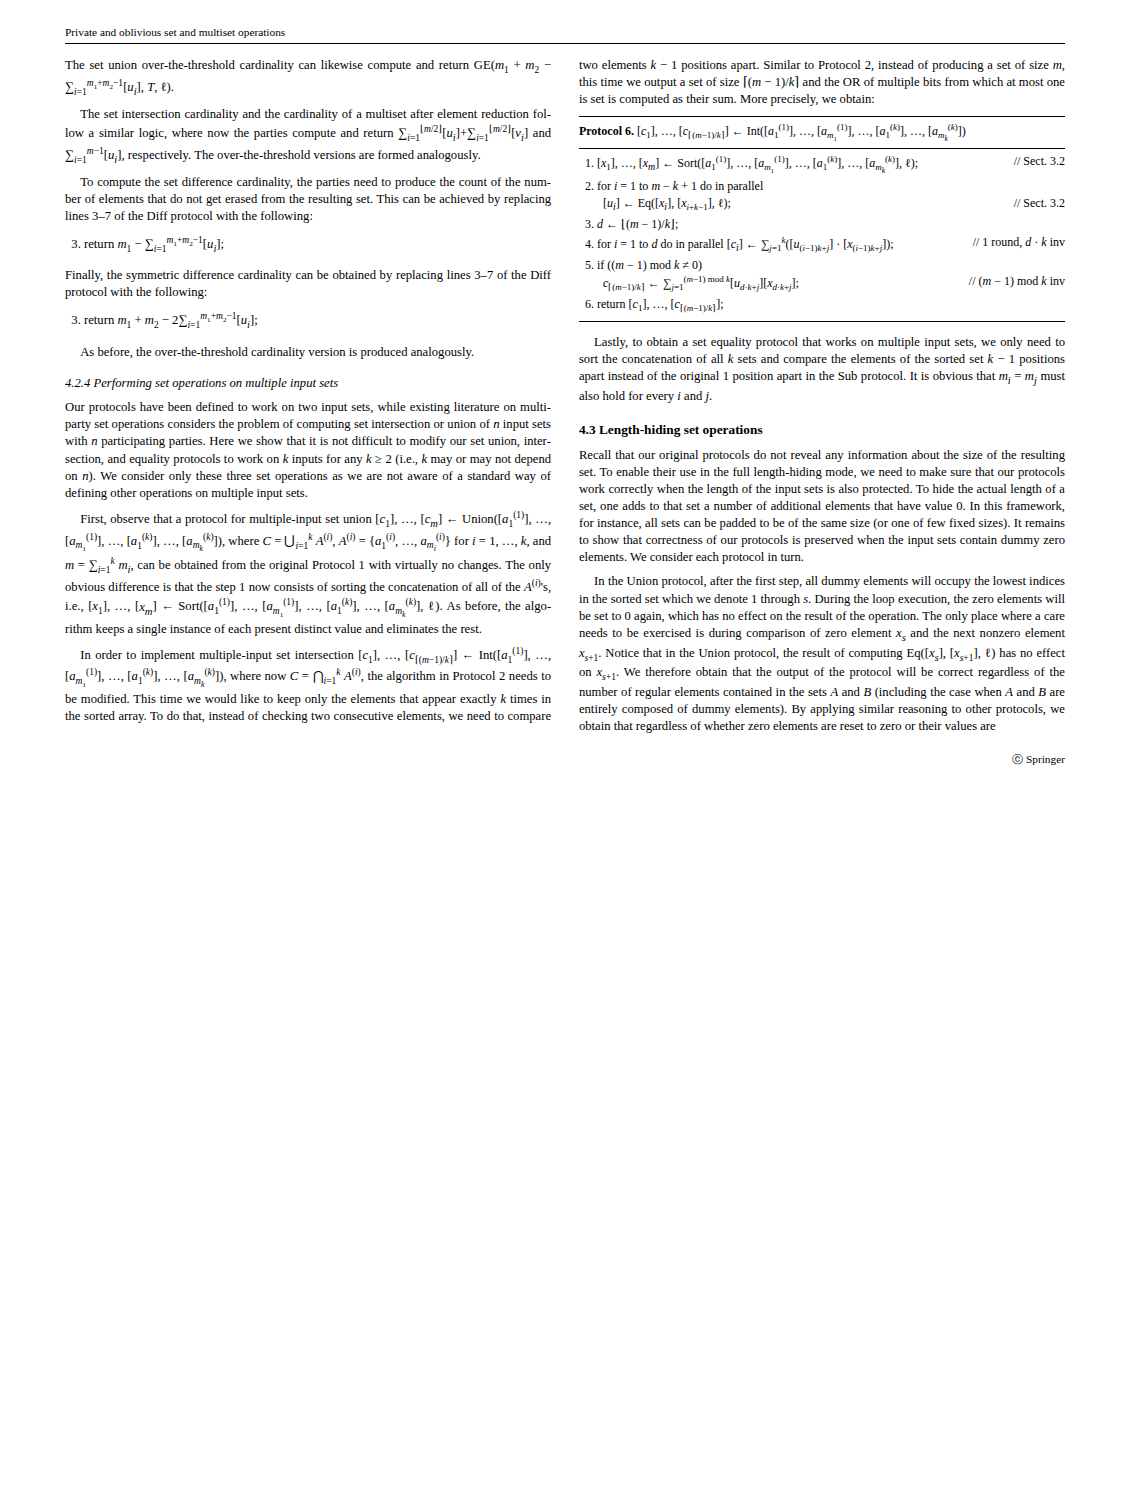Private and oblivious set and multiset operations
The set union over-the-threshold cardinality can likewise compute and return GE(m 1 + m 2 − ∑i=1 m 1+m 2−1[ui], T, ℓ).
The set intersection cardinality and the cardinality of a multiset after element reduction follow a similar logic, where now the parties compute and return ∑i=1⌊m/2⌋[ui]+∑i=1⌊m/2⌋[vi] and ∑i=1 m−1[ui], respectively. The over-the-threshold versions are formed analogously.
To compute the set difference cardinality, the parties need to produce the count of the number of elements that do not get erased from the resulting set. This can be achieved by replacing lines 3–7 of the Diff protocol with the following:
3. return m 1 − ∑i=1 m 1+m 2−1[ui];
Finally, the symmetric difference cardinality can be obtained by replacing lines 3–7 of the Diff protocol with the following:
3. return m 1 + m 2 − 2∑i=1 m 1+m 2−1[ui];
As before, the over-the-threshold cardinality version is produced analogously.
4.2.4 Performing set operations on multiple input sets
Our protocols have been defined to work on two input sets, while existing literature on multi-party set operations considers the problem of computing set intersection or union of n input sets with n participating parties. Here we show that it is not difficult to modify our set union, intersection, and equality protocols to work on k inputs for any k ≥ 2 (i.e., k may or may not depend on n). We consider only these three set operations as we are not aware of a standard way of defining other operations on multiple input sets.
First, observe that a protocol for multiple-input set union [c 1], …, [cm] ← Union([a 1(1)], …, [am 1(1)], …, [a 1(k)], …, [amk(k)]), where C = ⋃i=1 k A(i), A(i) = {a 1(i), …, ami(i)} for i = 1, …, k, and m = ∑i=1 k mi, can be obtained from the original Protocol 1 with virtually no changes. The only obvious difference is that the step 1 now consists of sorting the concatenation of all of the A(i)'s, i.e., [x 1], …, [xm] ← Sort([a 1(1)], …, [am 1(1)], …, [a 1(k)], …, [amk(k)], ℓ). As before, the algorithm keeps a single instance of each present distinct value and eliminates the rest.
In order to implement multiple-input set intersection [c 1], …, [c⌈(m−1)/k⌉] ← Int([a 1(1)], …, [am 1(1)], …, [a 1(k)], …, [amk(k)]), where now C = ⋂i=1 k A(i), the algorithm in Protocol 2 needs to be modified. This time we would like to keep only the elements that appear exactly k times in the sorted array. To do that, instead of checking two consecutive elements, we need to compare two elements k − 1 positions apart. Similar to Protocol 2, instead of producing a set of size m, this time we output a set of size ⌈(m − 1)/k⌉ and the OR of multiple bits from which at most one is set is computed as their sum. More precisely, we obtain:
Protocol 6. [c 1], …, [c⌈(m−1)/k⌉] ← Int([a 1(1)], …, [am 1(1)], …, [a 1(k)], …, [amk(k)])
[x 1], …, [xm] ← Sort([a 1(1)], …, [am 1(1)], …, [a 1(k)], …, [amk(k)], ℓ); // Sect. 3.2
for i = 1 to m − k + 1 do in parallel
[ui] ← Eq([xi], [xi+k−1], ℓ); // Sect. 3.2
d ← ⌊(m − 1)/k⌋;
for i = 1 to d do in parallel [ci] ← ∑j=1 k([u(i−1)k+j] · [x(i−1)k+j]); // 1 round, d · k inv
if ((m − 1) mod k ≠ 0)
c⌈(m−1)/k⌉ ← ∑j=1(m−1) mod k[ud·k+j][xd·k+j]; // (m − 1) mod k inv
return [c 1], …, [c⌈(m−1)/k⌉];
Lastly, to obtain a set equality protocol that works on multiple input sets, we only need to sort the concatenation of all k sets and compare the elements of the sorted set k − 1 positions apart instead of the original 1 position apart in the Sub protocol. It is obvious that mi = mj must also hold for every i and j.
4.3 Length-hiding set operations
Recall that our original protocols do not reveal any information about the size of the resulting set. To enable their use in the full length-hiding mode, we need to make sure that our protocols work correctly when the length of the input sets is also protected. To hide the actual length of a set, one adds to that set a number of additional elements that have value 0. In this framework, for instance, all sets can be padded to be of the same size (or one of few fixed sizes). It remains to show that correctness of our protocols is preserved when the input sets contain dummy zero elements. We consider each protocol in turn.
In the Union protocol, after the first step, all dummy elements will occupy the lowest indices in the sorted set which we denote 1 through s. During the loop execution, the zero elements will be set to 0 again, which has no effect on the result of the operation. The only place where a care needs to be exercised is during comparison of zero element xs and the next nonzero element xs+1. Notice that in the Union protocol, the result of computing Eq([xs], [xs+1], ℓ) has no effect on xs+1. We therefore obtain that the output of the protocol will be correct regardless of the number of regular elements contained in the sets A and B (including the case when A and B are entirely composed of dummy elements). By applying similar reasoning to other protocols, we obtain that regardless of whether zero elements are reset to zero or their values are
ⓒ Springer